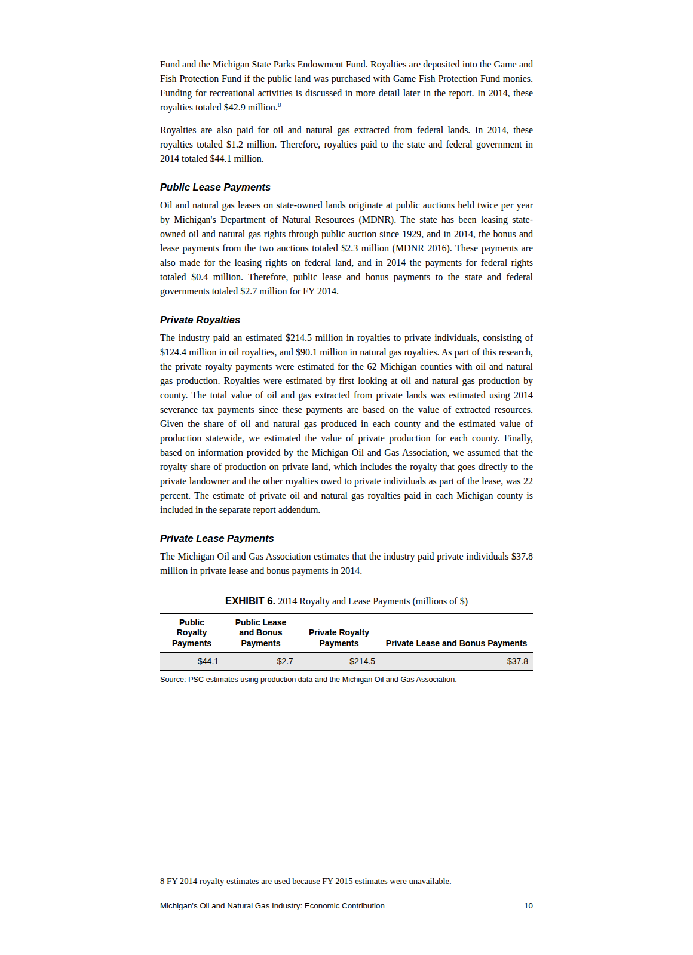Fund and the Michigan State Parks Endowment Fund. Royalties are deposited into the Game and Fish Protection Fund if the public land was purchased with Game Fish Protection Fund monies. Funding for recreational activities is discussed in more detail later in the report. In 2014, these royalties totaled $42.9 million.8
Royalties are also paid for oil and natural gas extracted from federal lands. In 2014, these royalties totaled $1.2 million. Therefore, royalties paid to the state and federal government in 2014 totaled $44.1 million.
Public Lease Payments
Oil and natural gas leases on state-owned lands originate at public auctions held twice per year by Michigan's Department of Natural Resources (MDNR). The state has been leasing state-owned oil and natural gas rights through public auction since 1929, and in 2014, the bonus and lease payments from the two auctions totaled $2.3 million (MDNR 2016). These payments are also made for the leasing rights on federal land, and in 2014 the payments for federal rights totaled $0.4 million. Therefore, public lease and bonus payments to the state and federal governments totaled $2.7 million for FY 2014.
Private Royalties
The industry paid an estimated $214.5 million in royalties to private individuals, consisting of $124.4 million in oil royalties, and $90.1 million in natural gas royalties. As part of this research, the private royalty payments were estimated for the 62 Michigan counties with oil and natural gas production. Royalties were estimated by first looking at oil and natural gas production by county. The total value of oil and gas extracted from private lands was estimated using 2014 severance tax payments since these payments are based on the value of extracted resources. Given the share of oil and natural gas produced in each county and the estimated value of production statewide, we estimated the value of private production for each county. Finally, based on information provided by the Michigan Oil and Gas Association, we assumed that the royalty share of production on private land, which includes the royalty that goes directly to the private landowner and the other royalties owed to private individuals as part of the lease, was 22 percent. The estimate of private oil and natural gas royalties paid in each Michigan county is included in the separate report addendum.
Private Lease Payments
The Michigan Oil and Gas Association estimates that the industry paid private individuals $37.8 million in private lease and bonus payments in 2014.
EXHIBIT 6. 2014 Royalty and Lease Payments (millions of $)
| Public Royalty Payments | Public Lease and Bonus Payments | Private Royalty Payments | Private Lease and Bonus Payments |
| --- | --- | --- | --- |
| $44.1 | $2.7 | $214.5 | $37.8 |
Source: PSC estimates using production data and the Michigan Oil and Gas Association.
8 FY 2014 royalty estimates are used because FY 2015 estimates were unavailable.
Michigan's Oil and Natural Gas Industry: Economic Contribution 10